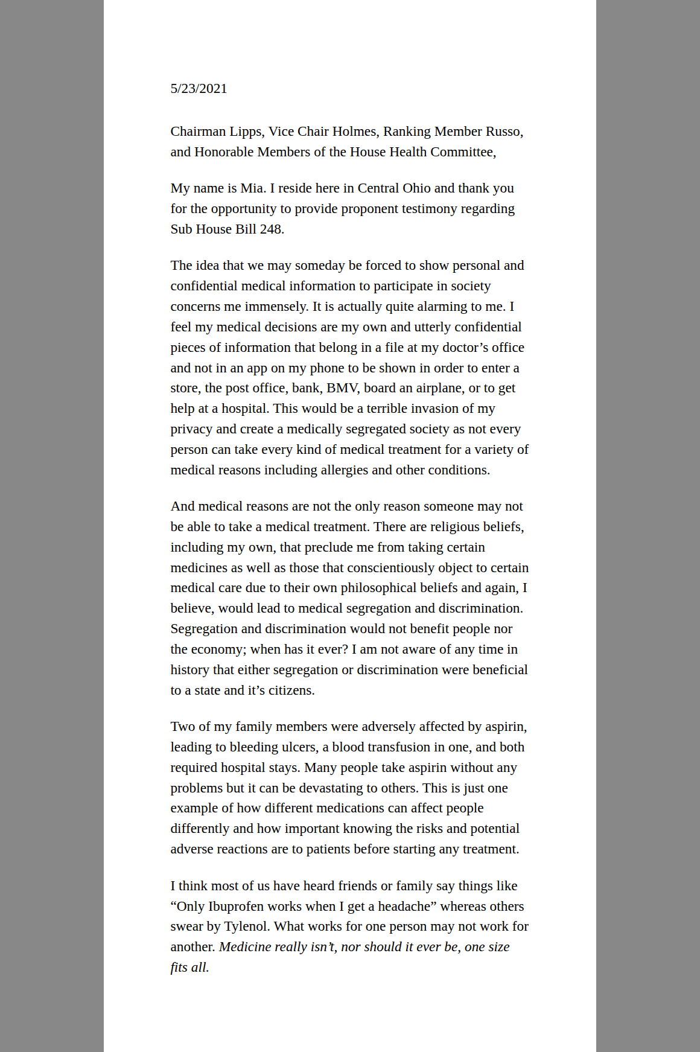5/23/2021
Chairman Lipps, Vice Chair Holmes, Ranking Member Russo, and Honorable Members of the House Health Committee,
My name is Mia. I reside here in Central Ohio and thank you for the opportunity to provide proponent testimony regarding Sub House Bill 248.
The idea that we may someday be forced to show personal and confidential medical information to participate in society concerns me immensely. It is actually quite alarming to me. I feel my medical decisions are my own and utterly confidential pieces of information that belong in a file at my doctor’s office and not in an app on my phone to be shown in order to enter a store, the post office, bank, BMV, board an airplane, or to get help at a hospital. This would be a terrible invasion of my privacy and create a medically segregated society as not every person can take every kind of medical treatment for a variety of medical reasons including allergies and other conditions.
And medical reasons are not the only reason someone may not be able to take a medical treatment. There are religious beliefs, including my own, that preclude me from taking certain medicines as well as those that conscientiously object to certain medical care due to their own philosophical beliefs and again, I believe, would lead to medical segregation and discrimination. Segregation and discrimination would not benefit people nor the economy; when has it ever? I am not aware of any time in history that either segregation or discrimination were beneficial to a state and it’s citizens.
Two of my family members were adversely affected by aspirin, leading to bleeding ulcers, a blood transfusion in one, and both required hospital stays. Many people take aspirin without any problems but it can be devastating to others. This is just one example of how different medications can affect people differently and how important knowing the risks and potential adverse reactions are to patients before starting any treatment.
I think most of us have heard friends or family say things like “Only Ibuprofen works when I get a headache” whereas others swear by Tylenol. What works for one person may not work for another. Medicine really isn’t, nor should it ever be, one size fits all.